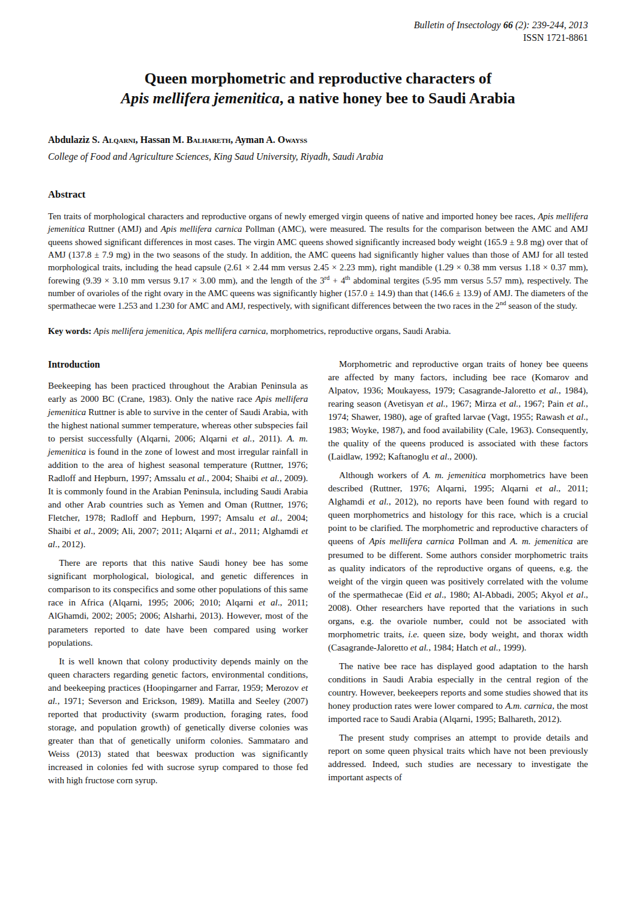Bulletin of Insectology 66 (2): 239-244, 2013
ISSN 1721-8861
Queen morphometric and reproductive characters of
Apis mellifera jemenitica, a native honey bee to Saudi Arabia
Abdulaziz S. Alqarni, Hassan M. Balhareth, Ayman A. Owayss
College of Food and Agriculture Sciences, King Saud University, Riyadh, Saudi Arabia
Abstract
Ten traits of morphological characters and reproductive organs of newly emerged virgin queens of native and imported honey bee races, Apis mellifera jemenitica Ruttner (AMJ) and Apis mellifera carnica Pollman (AMC), were measured. The results for the comparison between the AMC and AMJ queens showed significant differences in most cases. The virgin AMC queens showed significantly increased body weight (165.9 ± 9.8 mg) over that of AMJ (137.8 ± 7.9 mg) in the two seasons of the study. In addition, the AMC queens had significantly higher values than those of AMJ for all tested morphological traits, including the head capsule (2.61 × 2.44 mm versus 2.45 × 2.23 mm), right mandible (1.29 × 0.38 mm versus 1.18 × 0.37 mm), forewing (9.39 × 3.10 mm versus 9.17 × 3.00 mm), and the length of the 3rd + 4th abdominal tergites (5.95 mm versus 5.57 mm), respectively. The number of ovarioles of the right ovary in the AMC queens was significantly higher (157.0 ± 14.9) than that (146.6 ± 13.9) of AMJ. The diameters of the spermathecae were 1.253 and 1.230 for AMC and AMJ, respectively, with significant differences between the two races in the 2nd season of the study.
Key words: Apis mellifera jemenitica, Apis mellifera carnica, morphometrics, reproductive organs, Saudi Arabia.
Introduction
Beekeeping has been practiced throughout the Arabian Peninsula as early as 2000 BC (Crane, 1983). Only the native race Apis mellifera jemenitica Ruttner is able to survive in the center of Saudi Arabia, with the highest national summer temperature, whereas other subspecies fail to persist successfully (Alqarni, 2006; Alqarni et al., 2011). A. m. jemenitica is found in the zone of lowest and most irregular rainfall in addition to the area of highest seasonal temperature (Ruttner, 1976; Radloff and Hepburn, 1997; Amssalu et al., 2004; Shaibi et al., 2009). It is commonly found in the Arabian Peninsula, including Saudi Arabia and other Arab countries such as Yemen and Oman (Ruttner, 1976; Fletcher, 1978; Radloff and Hepburn, 1997; Amsalu et al., 2004; Shaibi et al., 2009; Ali, 2007; 2011; Alqarni et al., 2011; Alghamdi et al., 2012).
There are reports that this native Saudi honey bee has some significant morphological, biological, and genetic differences in comparison to its conspecifics and some other populations of this same race in Africa (Alqarni, 1995; 2006; 2010; Alqarni et al., 2011; AlGhamdi, 2002; 2005; 2006; Alsharhi, 2013). However, most of the parameters reported to date have been compared using worker populations.
It is well known that colony productivity depends mainly on the queen characters regarding genetic factors, environmental conditions, and beekeeping practices (Hoopingarner and Farrar, 1959; Merozov et al., 1971; Severson and Erickson, 1989). Matilla and Seeley (2007) reported that productivity (swarm production, foraging rates, food storage, and population growth) of genetically diverse colonies was greater than that of genetically uniform colonies. Sammataro and Weiss (2013) stated that beeswax production was significantly increased in colonies fed with sucrose syrup compared to those fed with high fructose corn syrup.
Morphometric and reproductive organ traits of honey bee queens are affected by many factors, including bee race (Komarov and Alpatov, 1936; Moukayess, 1979; Casagrande-Jaloretto et al., 1984), rearing season (Avetisyan et al., 1967; Mirza et al., 1967; Pain et al., 1974; Shawer, 1980), age of grafted larvae (Vagt, 1955; Rawash et al., 1983; Woyke, 1987), and food availability (Cale, 1963). Consequently, the quality of the queens produced is associated with these factors (Laidlaw, 1992; Kaftanoglu et al., 2000).
Although workers of A. m. jemenitica morphometrics have been described (Ruttner, 1976; Alqarni, 1995; Alqarni et al., 2011; Alghamdi et al., 2012), no reports have been found with regard to queen morphometrics and histology for this race, which is a crucial point to be clarified. The morphometric and reproductive characters of queens of Apis mellifera carnica Pollman and A. m. jemenitica are presumed to be different. Some authors consider morphometric traits as quality indicators of the reproductive organs of queens, e.g. the weight of the virgin queen was positively correlated with the volume of the spermathecae (Eid et al., 1980; Al-Abbadi, 2005; Akyol et al., 2008). Other researchers have reported that the variations in such organs, e.g. the ovariole number, could not be associated with morphometric traits, i.e. queen size, body weight, and thorax width (Casagrande-Jaloretto et al., 1984; Hatch et al., 1999).
The native bee race has displayed good adaptation to the harsh conditions in Saudi Arabia especially in the central region of the country. However, beekeepers reports and some studies showed that its honey production rates were lower compared to A.m. carnica, the most imported race to Saudi Arabia (Alqarni, 1995; Balhareth, 2012).
The present study comprises an attempt to provide details and report on some queen physical traits which have not been previously addressed. Indeed, such studies are necessary to investigate the important aspects of